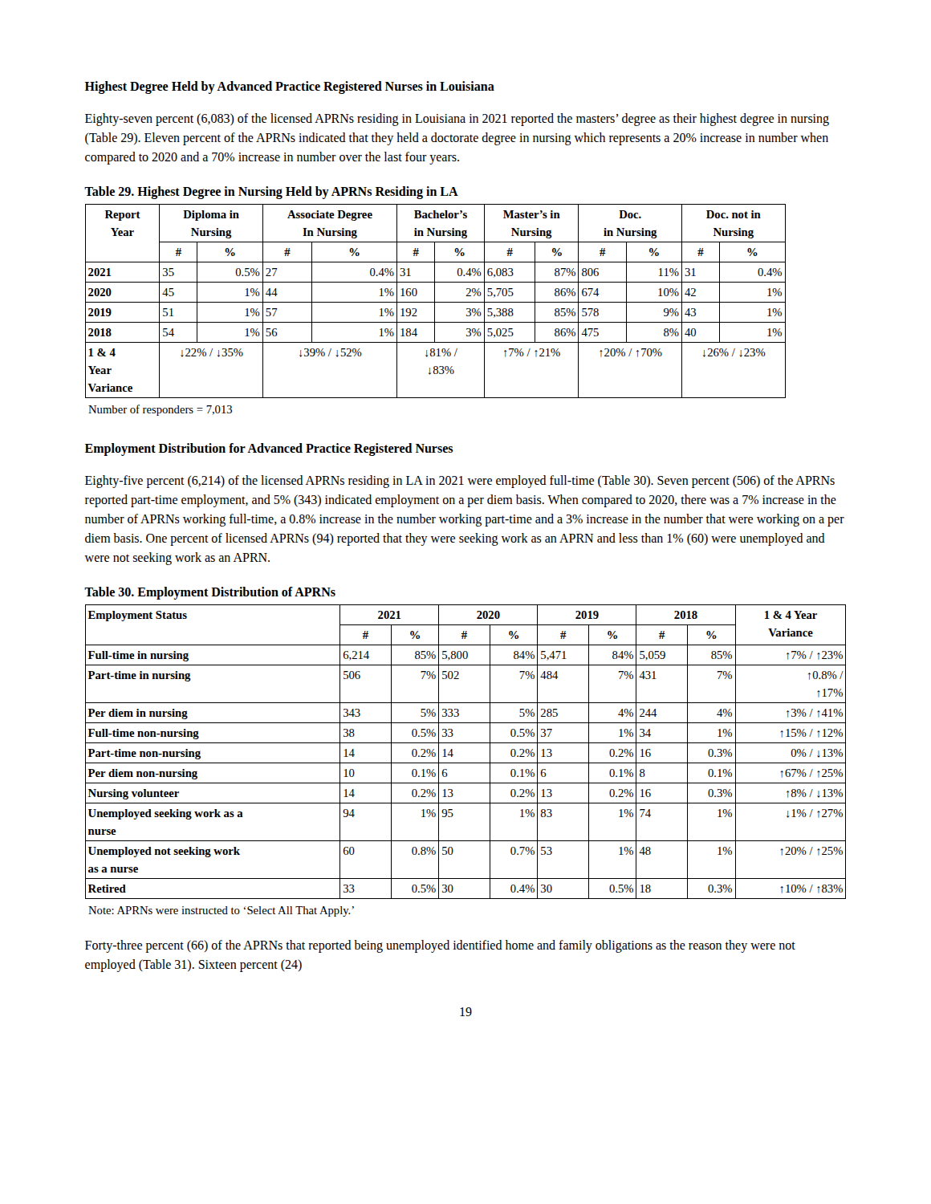Highest Degree Held by Advanced Practice Registered Nurses in Louisiana
Eighty-seven percent (6,083) of the licensed APRNs residing in Louisiana in 2021 reported the masters’ degree as their highest degree in nursing (Table 29). Eleven percent of the APRNs indicated that they held a doctorate degree in nursing which represents a 20% increase in number when compared to 2020 and a 70% increase in number over the last four years.
Table 29. Highest Degree in Nursing Held by APRNs Residing in LA
| Report Year | Diploma in Nursing | Associate Degree In Nursing | Bachelor’s in Nursing | Master’s in Nursing | Doc. in Nursing | Doc. not in Nursing |
| --- | --- | --- | --- | --- | --- | --- |
| # | % | # | % | # | % | # | % | # | % | # | % |
| 2021 | 35 | 0.5% | 27 | 0.4% | 31 | 0.4% | 6,083 | 87% | 806 | 11% | 31 | 0.4% |
| 2020 | 45 | 1% | 44 | 1% | 160 | 2% | 5,705 | 86% | 674 | 10% | 42 | 1% |
| 2019 | 51 | 1% | 57 | 1% | 192 | 3% | 5,388 | 85% | 578 | 9% | 43 | 1% |
| 2018 | 54 | 1% | 56 | 1% | 184 | 3% | 5,025 | 86% | 475 | 8% | 40 | 1% |
| 1 & 4 Year Variance | ↓22% / ↓35% | ↓39% / ↓52% | ↓81% / ↓83% | ↑7% / ↑21% | ↑20% / ↑70% | ↓26% / ↓23% |
Number of responders = 7,013
Employment Distribution for Advanced Practice Registered Nurses
Eighty-five percent (6,214) of the licensed APRNs residing in LA in 2021 were employed full-time (Table 30). Seven percent (506) of the APRNs reported part-time employment, and 5% (343) indicated employment on a per diem basis. When compared to 2020, there was a 7% increase in the number of APRNs working full-time, a 0.8% increase in the number working part-time and a 3% increase in the number that were working on a per diem basis. One percent of licensed APRNs (94) reported that they were seeking work as an APRN and less than 1% (60) were unemployed and were not seeking work as an APRN.
Table 30. Employment Distribution of APRNs
| Employment Status | 2021 | 2020 | 2019 | 2018 | 1 & 4 Year Variance |
| --- | --- | --- | --- | --- | --- |
| # | % | # | % | # | % | # | % |
| Full-time in nursing | 6,214 | 85% | 5,800 | 84% | 5,471 | 84% | 5,059 | 85% | ↑7% / ↑23% |
| Part-time in nursing | 506 | 7% | 502 | 7% | 484 | 7% | 431 | 7% | ↑0.8% / ↑17% |
| Per diem in nursing | 343 | 5% | 333 | 5% | 285 | 4% | 244 | 4% | ↑3% / ↑41% |
| Full-time non-nursing | 38 | 0.5% | 33 | 0.5% | 37 | 1% | 34 | 1% | ↑15% / ↑12% |
| Part-time non-nursing | 14 | 0.2% | 14 | 0.2% | 13 | 0.2% | 16 | 0.3% | 0% / ↓13% |
| Per diem non-nursing | 10 | 0.1% | 6 | 0.1% | 6 | 0.1% | 8 | 0.1% | ↑67% / ↑25% |
| Nursing volunteer | 14 | 0.2% | 13 | 0.2% | 13 | 0.2% | 16 | 0.3% | ↑8% / ↓13% |
| Unemployed seeking work as a nurse | 94 | 1% | 95 | 1% | 83 | 1% | 74 | 1% | ↓1% / ↑27% |
| Unemployed not seeking work as a nurse | 60 | 0.8% | 50 | 0.7% | 53 | 1% | 48 | 1% | ↑20% / ↑25% |
| Retired | 33 | 0.5% | 30 | 0.4% | 30 | 0.5% | 18 | 0.3% | ↑10% / ↑83% |
Note: APRNs were instructed to ‘Select All That Apply.’
Forty-three percent (66) of the APRNs that reported being unemployed identified home and family obligations as the reason they were not employed (Table 31). Sixteen percent (24)
19